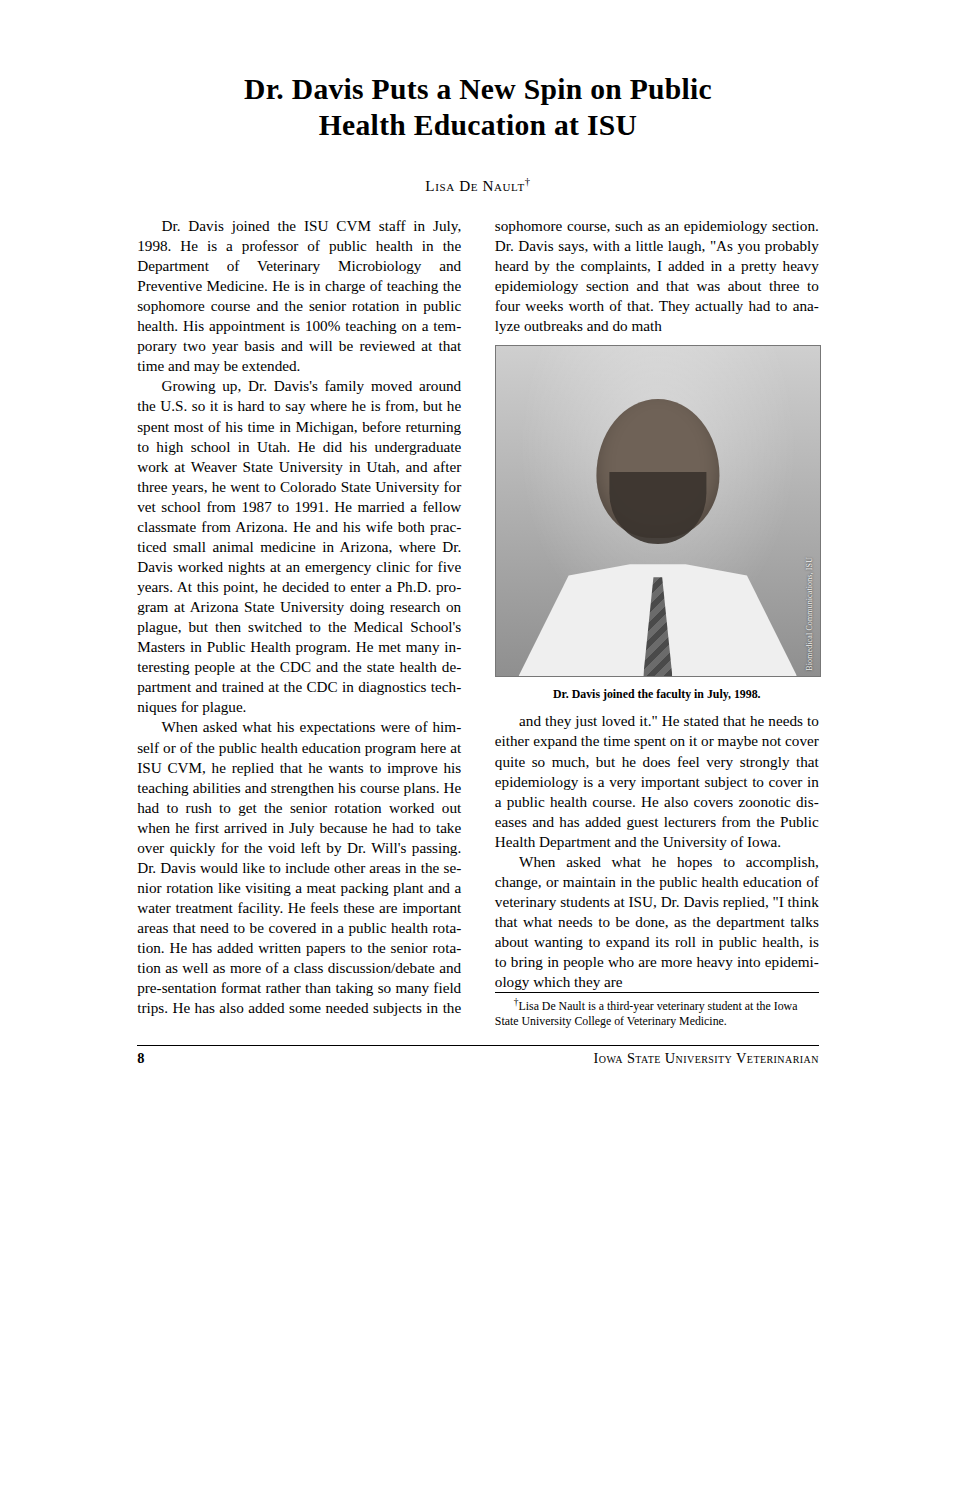Dr. Davis Puts a New Spin on Public
Health Education at ISU
Lisa De Nault†
Dr. Davis joined the ISU CVM staff in July, 1998. He is a professor of public health in the Department of Veterinary Microbiology and Preventive Medicine. He is in charge of teaching the sophomore course and the senior rotation in public health. His appointment is 100% teaching on a temporary two year basis and will be reviewed at that time and may be extended.
Growing up, Dr. Davis's family moved around the U.S. so it is hard to say where he is from, but he spent most of his time in Michigan, before returning to high school in Utah. He did his undergraduate work at Weaver State University in Utah, and after three years, he went to Colorado State University for vet school from 1987 to 1991. He married a fellow classmate from Arizona. He and his wife both practiced small animal medicine in Arizona, where Dr. Davis worked nights at an emergency clinic for five years. At this point, he decided to enter a Ph.D. program at Arizona State University doing research on plague, but then switched to the Medical School's Masters in Public Health program. He met many interesting people at the CDC and the state health department and trained at the CDC in diagnostics techniques for plague.
When asked what his expectations were of himself or of the public health education program here at ISU CVM, he replied that he wants to improve his teaching abilities and strengthen his course plans. He had to rush to get the senior rotation worked out when he first arrived in July because he had to take over quickly for the void left by Dr. Will's passing. Dr. Davis would like to include other areas in the senior rotation like visiting a meat packing plant and a water treatment facility. He feels these are important areas that need to be covered in a public health rotation. He has added written papers to the senior rotation as well as more of a class discussion/debate and pre-sentation format rather than taking so many field trips. He has also added some needed subjects in the sophomore course, such as an epidemiology section. Dr. Davis says, with a little laugh, "As you probably heard by the complaints, I added in a pretty heavy epidemiology section and that was about three to four weeks worth of that. They actually had to analyze outbreaks and do math
Biomedical Communications, ISU
Dr. Davis joined the faculty in July, 1998.
and they just loved it." He stated that he needs to either expand the time spent on it or maybe not cover quite so much, but he does feel very strongly that epidemiology is a very important subject to cover in a public health course. He also covers zoonotic diseases and has added guest lecturers from the Public Health Department and the University of Iowa.
When asked what he hopes to accomplish, change, or maintain in the public health education of veterinary students at ISU, Dr. Davis replied, "I think that what needs to be done, as the department talks about wanting to expand its roll in public health, is to bring in people who are more heavy into epidemiology which they are
†Lisa De Nault is a third-year veterinary student at the Iowa State University College of Veterinary Medicine.
8 Iowa State University Veterinarian